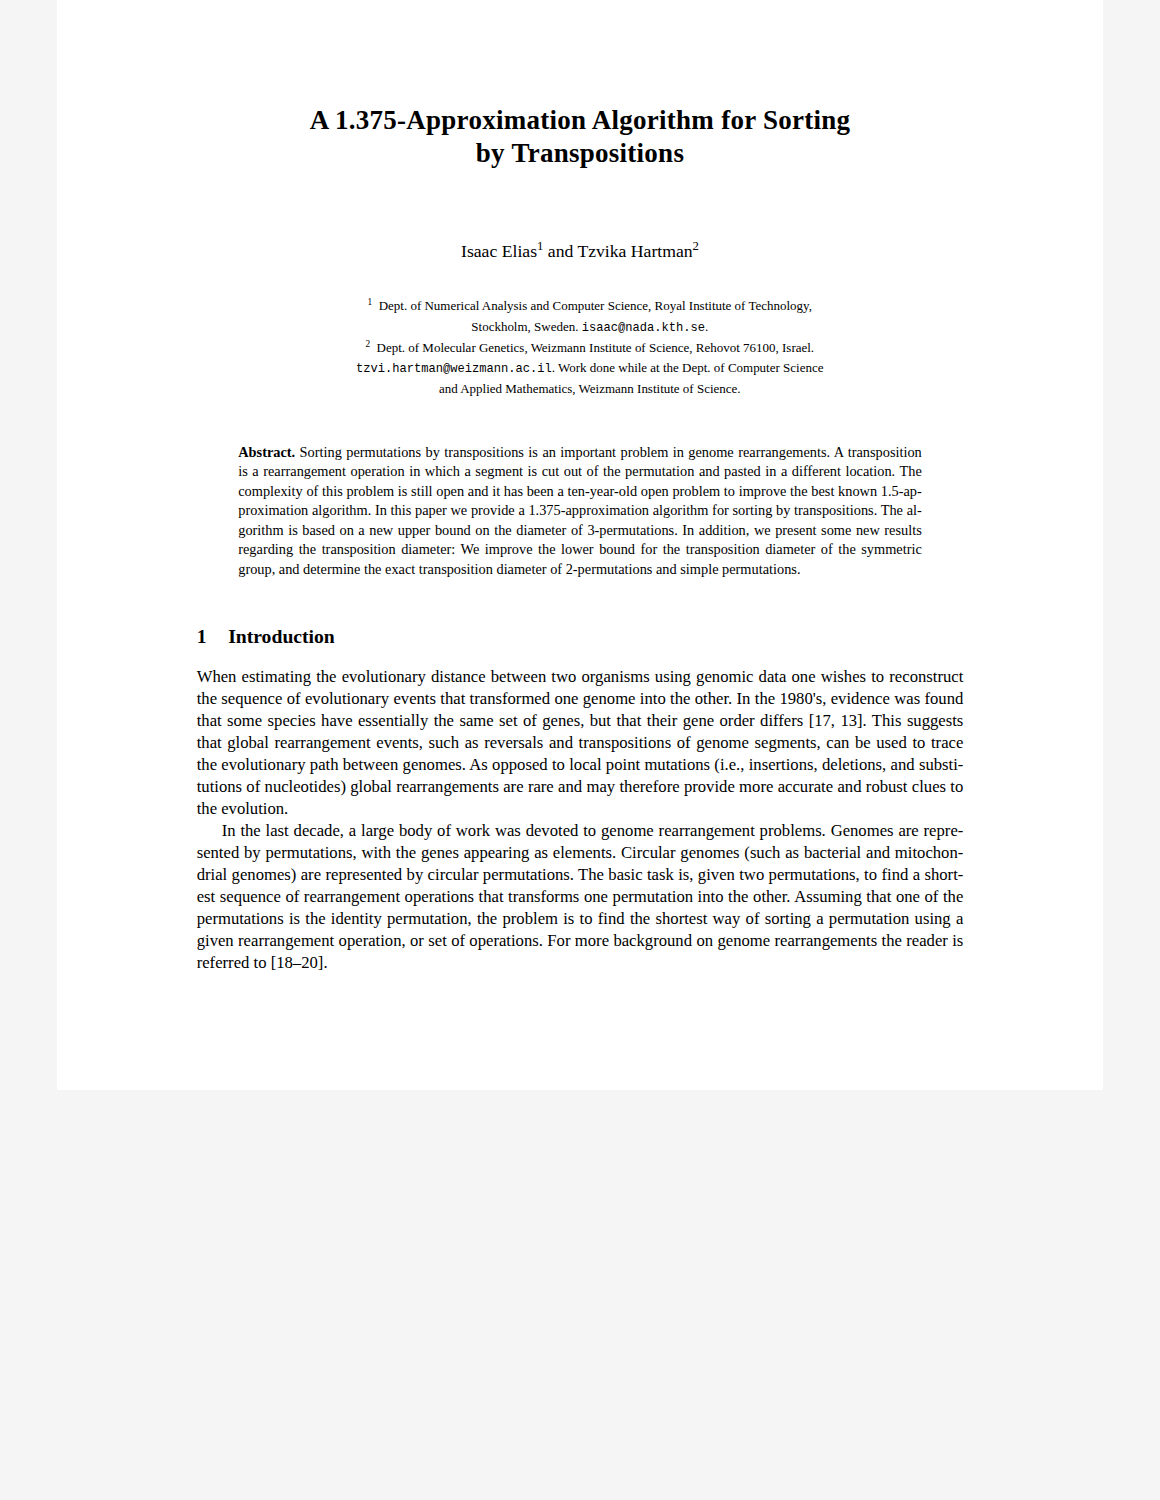A 1.375-Approximation Algorithm for Sorting
by Transpositions
Isaac Elias1 and Tzvika Hartman2
1 Dept. of Numerical Analysis and Computer Science, Royal Institute of Technology,
Stockholm, Sweden. isaac@nada.kth.se.
2 Dept. of Molecular Genetics, Weizmann Institute of Science, Rehovot 76100, Israel.
tzvi.hartman@weizmann.ac.il. Work done while at the Dept. of Computer Science
and Applied Mathematics, Weizmann Institute of Science.
Abstract. Sorting permutations by transpositions is an important problem in genome rearrangements. A transposition is a rearrangement operation in which a segment is cut out of the permutation and pasted in a different location. The complexity of this problem is still open and it has been a ten-year-old open problem to improve the best known 1.5-approximation algorithm. In this paper we provide a 1.375-approximation algorithm for sorting by transpositions. The algorithm is based on a new upper bound on the diameter of 3-permutations. In addition, we present some new results regarding the transposition diameter: We improve the lower bound for the transposition diameter of the symmetric group, and determine the exact transposition diameter of 2-permutations and simple permutations.
1 Introduction
When estimating the evolutionary distance between two organisms using genomic data one wishes to reconstruct the sequence of evolutionary events that transformed one genome into the other. In the 1980's, evidence was found that some species have essentially the same set of genes, but that their gene order differs [17, 13]. This suggests that global rearrangement events, such as reversals and transpositions of genome segments, can be used to trace the evolutionary path between genomes. As opposed to local point mutations (i.e., insertions, deletions, and substitutions of nucleotides) global rearrangements are rare and may therefore provide more accurate and robust clues to the evolution.
In the last decade, a large body of work was devoted to genome rearrangement problems. Genomes are represented by permutations, with the genes appearing as elements. Circular genomes (such as bacterial and mitochondrial genomes) are represented by circular permutations. The basic task is, given two permutations, to find a shortest sequence of rearrangement operations that transforms one permutation into the other. Assuming that one of the permutations is the identity permutation, the problem is to find the shortest way of sorting a permutation using a given rearrangement operation, or set of operations. For more background on genome rearrangements the reader is referred to [18–20].